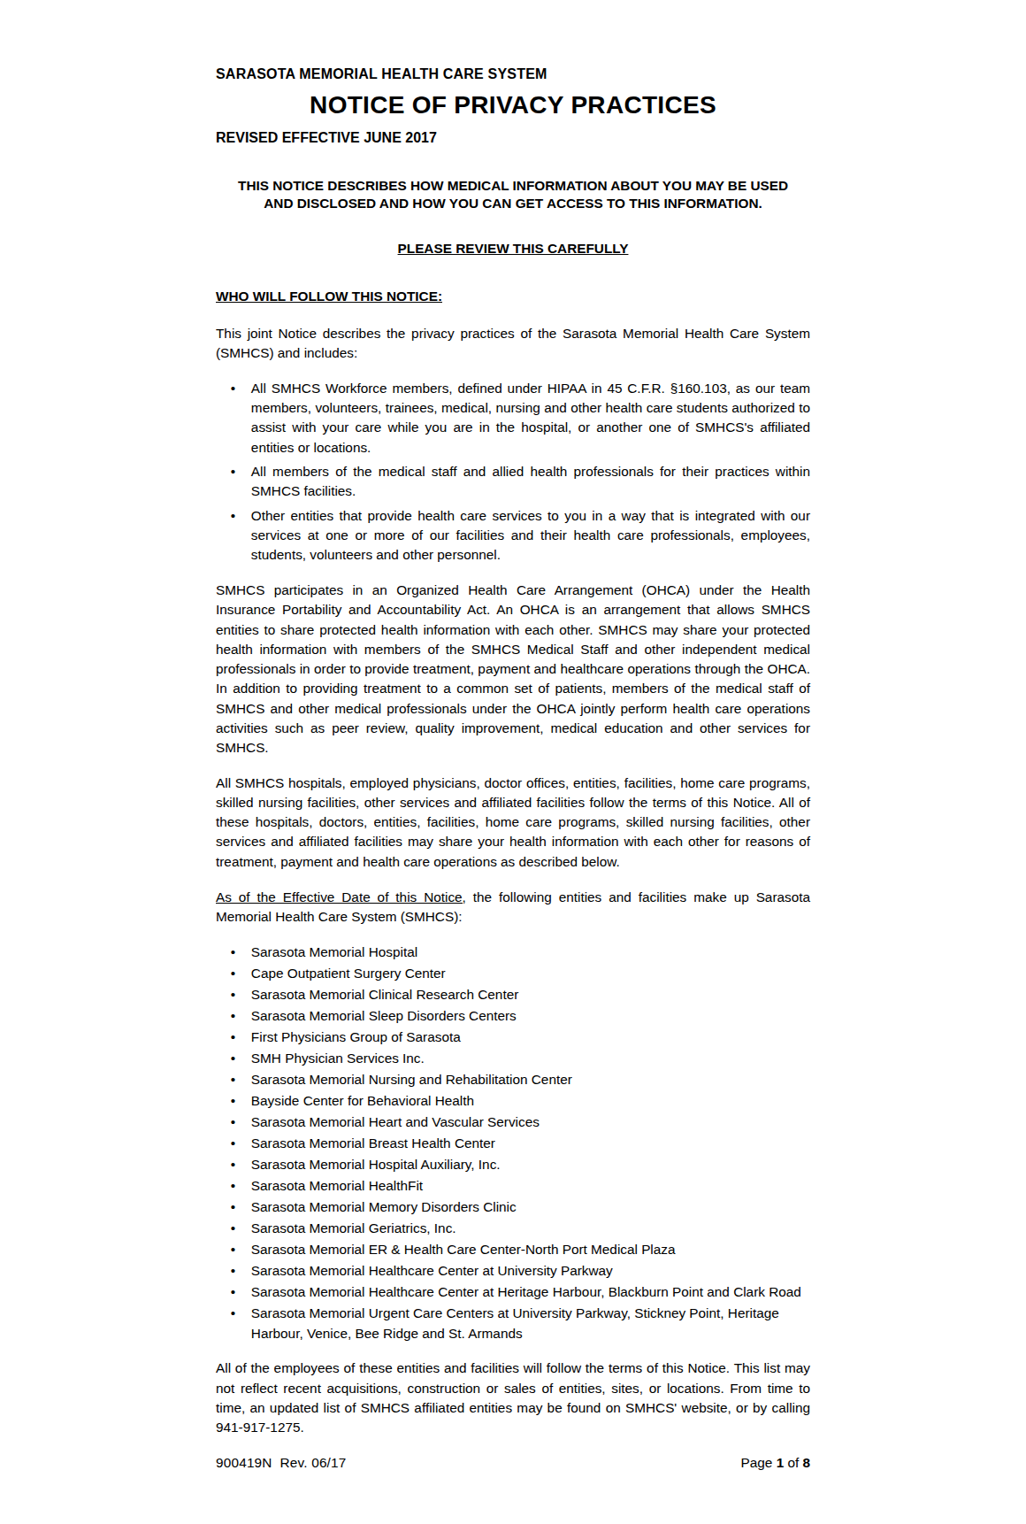SARASOTA MEMORIAL HEALTH CARE SYSTEM
NOTICE OF PRIVACY PRACTICES
REVISED EFFECTIVE JUNE 2017
THIS NOTICE DESCRIBES HOW MEDICAL INFORMATION ABOUT YOU MAY BE USED
AND DISCLOSED AND HOW YOU CAN GET ACCESS TO THIS INFORMATION.
PLEASE REVIEW THIS CAREFULLY
WHO WILL FOLLOW THIS NOTICE:
This joint Notice describes the privacy practices of the Sarasota Memorial Health Care System (SMHCS) and includes:
All SMHCS Workforce members, defined under HIPAA in 45 C.F.R. §160.103, as our team members, volunteers, trainees, medical, nursing and other health care students authorized to assist with your care while you are in the hospital, or another one of SMHCS's affiliated entities or locations.
All members of the medical staff and allied health professionals for their practices within SMHCS facilities.
Other entities that provide health care services to you in a way that is integrated with our services at one or more of our facilities and their health care professionals, employees, students, volunteers and other personnel.
SMHCS participates in an Organized Health Care Arrangement (OHCA) under the Health Insurance Portability and Accountability Act. An OHCA is an arrangement that allows SMHCS entities to share protected health information with each other. SMHCS may share your protected health information with members of the SMHCS Medical Staff and other independent medical professionals in order to provide treatment, payment and healthcare operations through the OHCA. In addition to providing treatment to a common set of patients, members of the medical staff of SMHCS and other medical professionals under the OHCA jointly perform health care operations activities such as peer review, quality improvement, medical education and other services for SMHCS.
All SMHCS hospitals, employed physicians, doctor offices, entities, facilities, home care programs, skilled nursing facilities, other services and affiliated facilities follow the terms of this Notice. All of these hospitals, doctors, entities, facilities, home care programs, skilled nursing facilities, other services and affiliated facilities may share your health information with each other for reasons of treatment, payment and health care operations as described below.
As of the Effective Date of this Notice, the following entities and facilities make up Sarasota Memorial Health Care System (SMHCS):
Sarasota Memorial Hospital
Cape Outpatient Surgery Center
Sarasota Memorial Clinical Research Center
Sarasota Memorial Sleep Disorders Centers
First Physicians Group of Sarasota
SMH Physician Services Inc.
Sarasota Memorial Nursing and Rehabilitation Center
Bayside Center for Behavioral Health
Sarasota Memorial Heart and Vascular Services
Sarasota Memorial Breast Health Center
Sarasota Memorial Hospital Auxiliary, Inc.
Sarasota Memorial HealthFit
Sarasota Memorial Memory Disorders Clinic
Sarasota Memorial Geriatrics, Inc.
Sarasota Memorial ER & Health Care Center-North Port Medical Plaza
Sarasota Memorial Healthcare Center at University Parkway
Sarasota Memorial Healthcare Center at Heritage Harbour, Blackburn Point and Clark Road
Sarasota Memorial Urgent Care Centers at University Parkway, Stickney Point, Heritage Harbour, Venice, Bee Ridge and St. Armands
All of the employees of these entities and facilities will follow the terms of this Notice. This list may not reflect recent acquisitions, construction or sales of entities, sites, or locations. From time to time, an updated list of SMHCS affiliated entities may be found on SMHCS' website, or by calling 941-917-1275.
900419N Rev. 06/17 Page 1 of 8